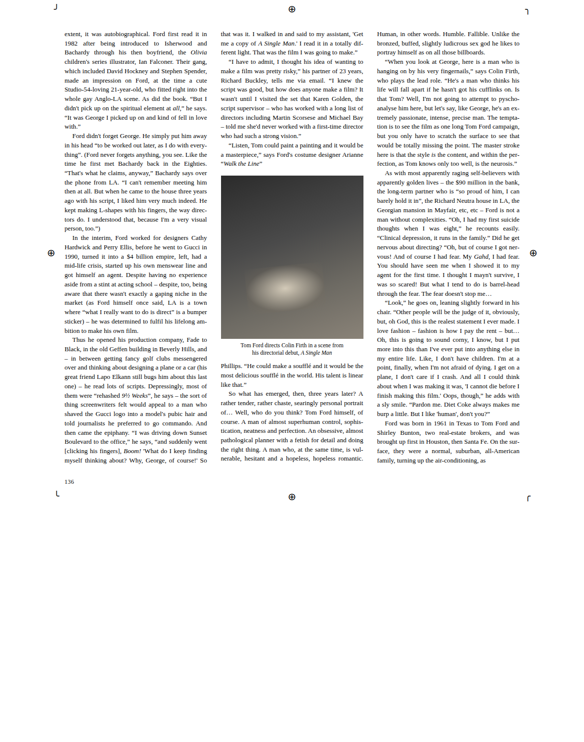╯ ╮ ╰ ╭ ⊕ ⊕ ⊕ ⊕
extent, it was autobiographical. Ford first read it in 1982 after being introduced to Isherwood and Bachardy through his then boyfriend, the Olivia children's series illustrator, Ian Falconer. Their gang, which included David Hockney and Stephen Spender, made an impression on Ford, at the time a cute Studio-54-loving 21-year-old, who fitted right into the whole gay Anglo-LA scene. As did the book. “But I didn't pick up on the spiritual element at all,” he says. “It was George I picked up on and kind of fell in love with.”
Ford didn't forget George. He simply put him away in his head “to be worked out later, as I do with everything”. (Ford never forgets anything, you see. Like the time he first met Bachardy back in the Eighties. “That's what he claims, anyway,” Bachardy says over the phone from LA. “I can't remember meeting him then at all. But when he came to the house three years ago with his script, I liked him very much indeed. He kept making L-shapes with his fingers, the way directors do. I understood that, because I'm a very visual person, too.”)
In the interim, Ford worked for designers Cathy Hardwick and Perry Ellis, before he went to Gucci in 1990, turned it into a $4 billion empire, left, had a mid-life crisis, started up his own menswear line and got himself an agent. Despite having no experience aside from a stint at acting school – despite, too, being aware that there wasn't exactly a gaping niche in the market (as Ford himself once said, LA is a town where “what I really want to do is direct” is a bumper sticker) – he was determined to fulfil his lifelong ambition to make his own film.
Thus he opened his production company, Fade to Black, in the old Geffen building in Beverly Hills, and – in between getting fancy golf clubs messengered over and thinking about designing a plane or a car (his great friend Lapo Elkann still bugs him about this last one) – he read lots of scripts. Depressingly, most of them were “rehashed 9½ Weeks”, he says – the sort of thing screenwriters felt would appeal to a man who shaved the Gucci logo into a model's pubic hair and told journalists he preferred to go commando. And then came the epiphany. “I was driving down Sunset Boulevard to the office,” he says, “and suddenly went [clicking his fingers], Boom! 'What do I keep finding myself thinking about? Why, George, of course!' So that was it. I walked in and said to my assistant, 'Get me a copy of A Single Man.' I read it in a totally different light. That was the film I was going to make.”
“I have to admit, I thought his idea of wanting to make a film was pretty risky,” his partner of 23 years, Richard Buckley, tells me via email. “I knew the script was good, but how does anyone make a film? It wasn't until I visited the set that Karen Golden, the script supervisor – who has worked with a long list of directors including Martin Scorsese and Michael Bay – told me she'd never worked with a first-time director who had such a strong vision.”
“Listen, Tom could paint a painting and it would be a masterpiece,” says Ford's costume designer Arianne “Walk the Line”
Tom Ford directs Colin Firth in a scene from
his directorial debut, A Single Man
Phillips. “He could make a soufflé and it would be the most delicious soufflé in the world. His talent is linear like that.”
So what has emerged, then, three years later? A rather tender, rather chaste, searingly personal portrait of… Well, who do you think? Tom Ford himself, of course. A man of almost superhuman control, sophistication, neatness and perfection. An obsessive, almost pathological planner with a fetish for detail and doing the right thing. A man who, at the same time, is vulnerable, hesitant and a hopeless, hopeless romantic. Human, in other words. Humble. Fallible. Unlike the bronzed, buffed, slightly ludicrous sex god he likes to portray himself as on all those billboards.
“When you look at George, here is a man who is hanging on by his very fingernails,” says Colin Firth, who plays the lead role. “He's a man who thinks his life will fall apart if he hasn't got his cufflinks on. Is that Tom? Well, I'm not going to attempt to pyschoanalyse him here, but let's say, like George, he's an extremely passionate, intense, precise man. The temptation is to see the film as one long Tom Ford campaign, but you only have to scratch the surface to see that would be totally missing the point. The master stroke here is that the style is the content, and within the perfection, as Tom knows only too well, is the neurosis.”
As with most apparently raging self-believers with apparently golden lives – the $90 million in the bank, the long-term partner who is “so proud of him, I can barely hold it in”, the Richard Neutra house in LA, the Georgian mansion in Mayfair, etc, etc – Ford is not a man without complexities. “Oh, I had my first suicide thoughts when I was eight,” he recounts easily. “Clinical depression, it runs in the family.” Did he get nervous about directing? “Oh, but of course I got nervous! And of course I had fear. My Gahd, I had fear. You should have seen me when I showed it to my agent for the first time. I thought I mayn't survive, I was so scared! But what I tend to do is barrel-head through the fear. The fear doesn't stop me…
“Look,” he goes on, leaning slightly forward in his chair. “Other people will be the judge of it, obviously, but, oh God, this is the realest statement I ever made. I love fashion – fashion is how I pay the rent – but… Oh, this is going to sound corny, I know, but I put more into this than I've ever put into anything else in my entire life. Like, I don't have children. I'm at a point, finally, when I'm not afraid of dying. I get on a plane, I don't care if I crash. And all I could think about when I was making it was, 'I cannot die before I finish making this film.' Oops, though,” he adds with a sly smile. “Pardon me. Diet Coke always makes me burp a little. But I like 'human', don't you?”
Ford was born in 1961 in Texas to Tom Ford and Shirley Bunton, two real-estate brokers, and was brought up first in Houston, then Santa Fe. On the surface, they were a normal, suburban, all-American family, turning up the air-conditioning, as
136